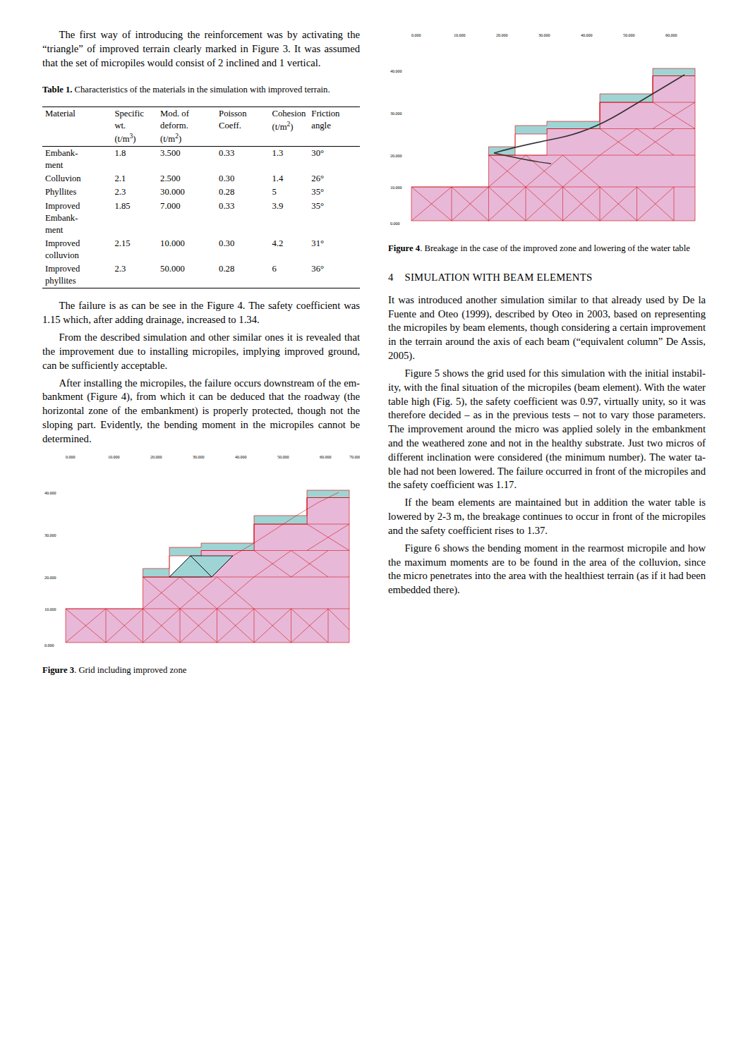The first way of introducing the reinforcement was by activating the “triangle” of improved terrain clearly marked in Figure 3. It was assumed that the set of micropiles would consist of 2 inclined and 1 vertical.
Table 1. Characteristics of the materials in the simulation with improved terrain.
| Material | Specific wt. (t/m 3 ) | Mod. of deform. (t/m 2 ) | Poisson Coeff. | Cohesion (t/m 2 ) | Friction angle |
| --- | --- | --- | --- | --- | --- |
| Embank- ment | 1.8 | 3.500 | 0.33 | 1.3 | 30° |
| Colluvion | 2.1 | 2.500 | 0.30 | 1.4 | 26° |
| Phyllites | 2.3 | 30.000 | 0.28 | 5 | 35° |
| Improved Embank- ment | 1.85 | 7.000 | 0.33 | 3.9 | 35° |
| Improved colluvion | 2.15 | 10.000 | 0.30 | 4.2 | 31° |
| Improved phyllites | 2.3 | 50.000 | 0.28 | 6 | 36° |
The failure is as can be see in the Figure 4. The safety coefficient was 1.15 which, after adding drainage, increased to 1.34.
From the described simulation and other similar ones it is revealed that the improvement due to installing micropiles, implying improved ground, can be sufficiently acceptable.
After installing the micropiles, the failure occurs downstream of the embankment (Figure 4), from which it can be deduced that the roadway (the horizontal zone of the embankment) is properly protected, though not the sloping part. Evidently, the bending moment in the micropiles cannot be determined.
0.000 10.000 20.000 30.000 40.000 50.000 60.000 70.000 40.000 30.000 20.000 10.000 0.000
Figure 3. Grid including improved zone
0.000 10.000 20.000 30.000 40.000 50.000 60.000 40.000 30.000 20.000 10.000 0.000
Figure 4. Breakage in the case of the improved zone and lowering of the water table
4 Simulation with beam elements
It was introduced another simulation similar to that already used by De la Fuente and Oteo (1999), described by Oteo in 2003, based on representing the micropiles by beam elements, though considering a certain improvement in the terrain around the axis of each beam (“equivalent column” De Assis, 2005).
Figure 5 shows the grid used for this simulation with the initial instability, with the final situation of the micropiles (beam element). With the water table high (Fig. 5), the safety coefficient was 0.97, virtually unity, so it was therefore decided – as in the previous tests – not to vary those parameters. The improvement around the micro was applied solely in the embankment and the weathered zone and not in the healthy substrate. Just two micros of different inclination were considered (the minimum number). The water table had not been lowered. The failure occurred in front of the micropiles and the safety coefficient was 1.17.
If the beam elements are maintained but in addition the water table is lowered by 2-3 m, the breakage continues to occur in front of the micropiles and the safety coefficient rises to 1.37.
Figure 6 shows the bending moment in the rearmost micropile and how the maximum moments are to be found in the area of the colluvion, since the micro penetrates into the area with the healthiest terrain (as if it had been embedded there).